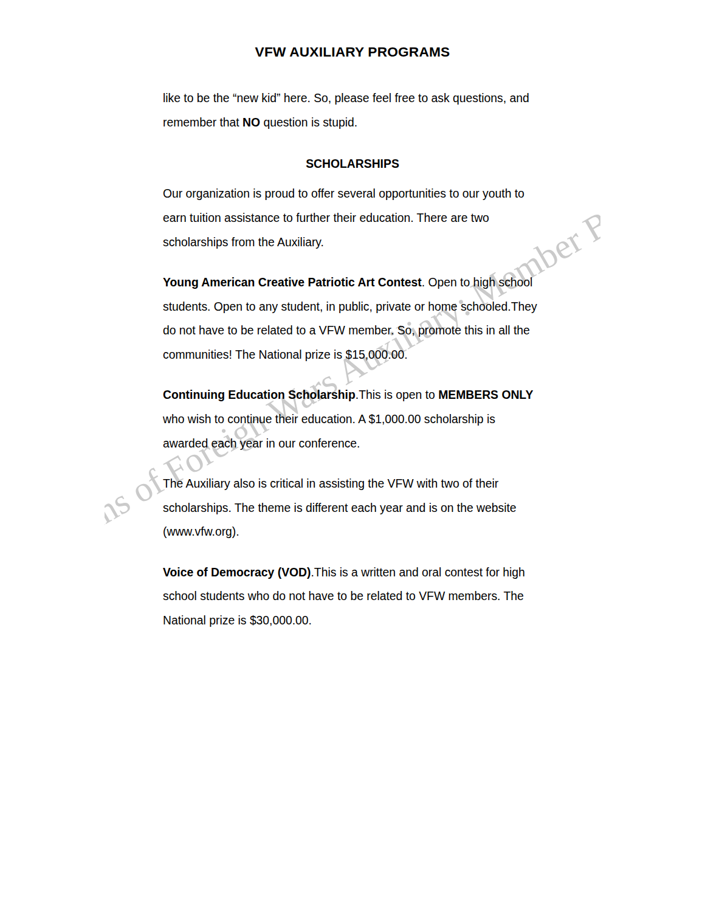VFW AUXILIARY PROGRAMS
Veterans of Foreign Wars Auxiliary: Member Booklet
like to be the “new kid” here. So, please feel free to ask questions, and remember that NO question is stupid.
SCHOLARSHIPS
Our organization is proud to offer several opportunities to our youth to earn tuition assistance to further their education. There are two scholarships from the Auxiliary.
Young American Creative Patriotic Art Contest. Open to high school students. Open to any student, in public, private or home schooled.They do not have to be related to a VFW member. So, promote this in all the communities! The National prize is $15,000.00.
Continuing Education Scholarship.This is open to MEMBERS ONLY who wish to continue their education. A $1,000.00 scholarship is awarded each year in our conference.
The Auxiliary also is critical in assisting the VFW with two of their scholarships. The theme is different each year and is on the website (www.vfw.org).
Voice of Democracy (VOD).This is a written and oral contest for high school students who do not have to be related to VFW members. The National prize is $30,000.00.